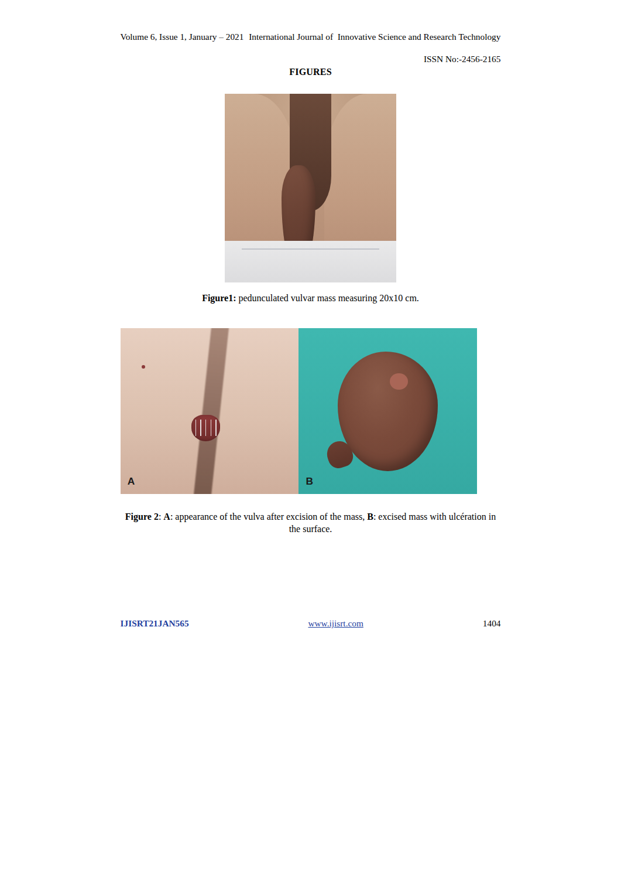Volume 6, Issue 1, January – 2021
International Journal of Innovative Science and Research Technology
ISSN No:-2456-2165
FIGURES
Figure1: pedunculated vulvar mass measuring 20x10 cm.
A
B
Figure 2: A: appearance of the vulva after excision of the mass, B: excised mass with ulcération in the surface.
IJISRT21JAN565
www.ijisrt.com
1404